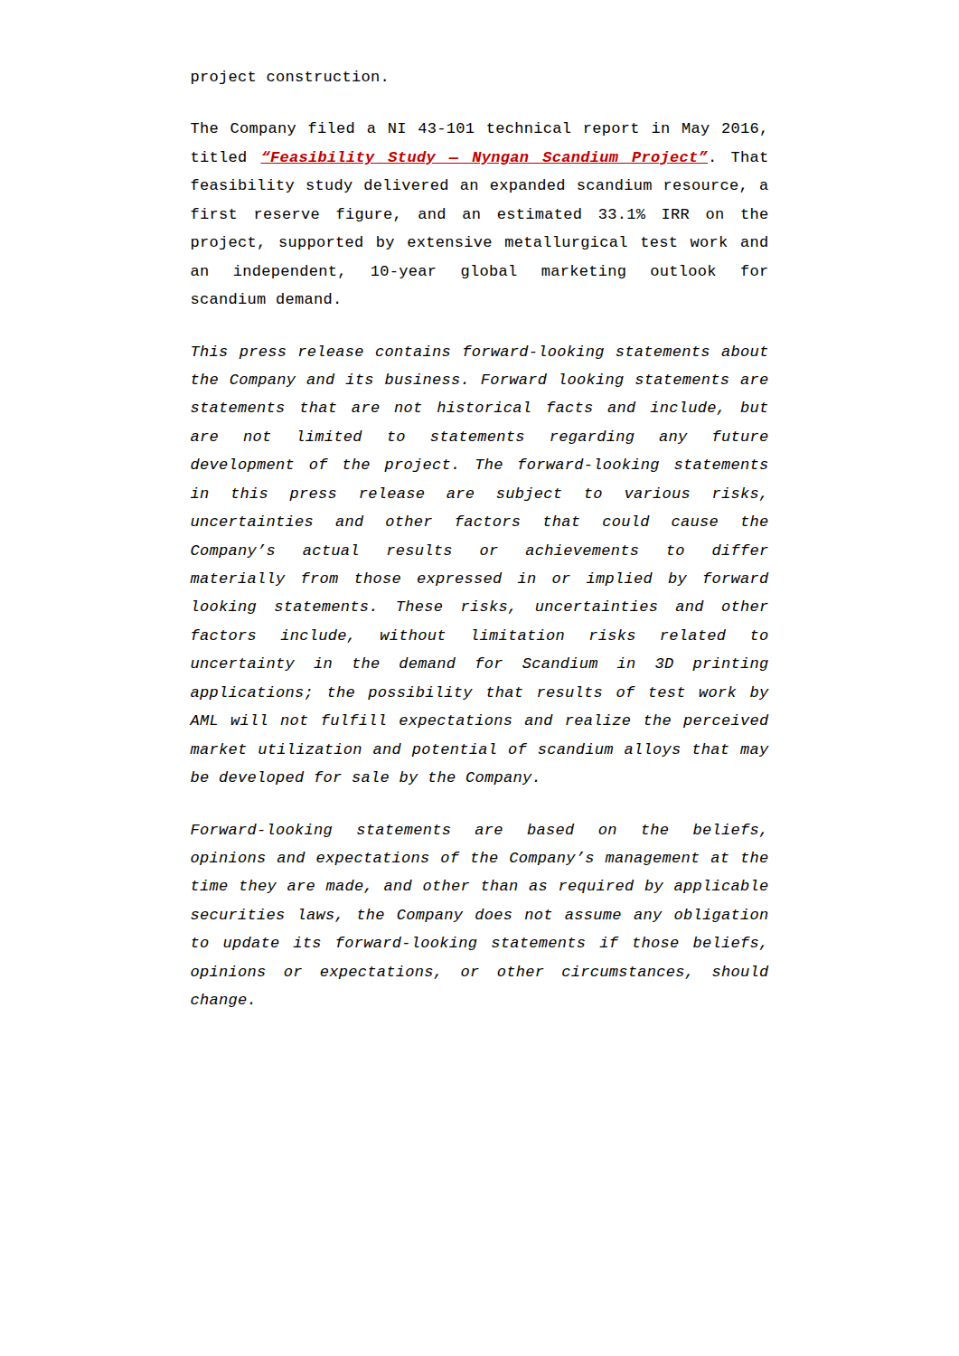project construction.
The Company filed a NI 43-101 technical report in May 2016, titled “Feasibility Study — Nyngan Scandium Project”. That feasibility study delivered an expanded scandium resource, a first reserve figure, and an estimated 33.1% IRR on the project, supported by extensive metallurgical test work and an independent, 10-year global marketing outlook for scandium demand.
This press release contains forward-looking statements about the Company and its business. Forward looking statements are statements that are not historical facts and include, but are not limited to statements regarding any future development of the project. The forward-looking statements in this press release are subject to various risks, uncertainties and other factors that could cause the Company’s actual results or achievements to differ materially from those expressed in or implied by forward looking statements. These risks, uncertainties and other factors include, without limitation risks related to uncertainty in the demand for Scandium in 3D printing applications; the possibility that results of test work by AML will not fulfill expectations and realize the perceived market utilization and potential of scandium alloys that may be developed for sale by the Company.
Forward-looking statements are based on the beliefs, opinions and expectations of the Company’s management at the time they are made, and other than as required by applicable securities laws, the Company does not assume any obligation to update its forward-looking statements if those beliefs, opinions or expectations, or other circumstances, should change.